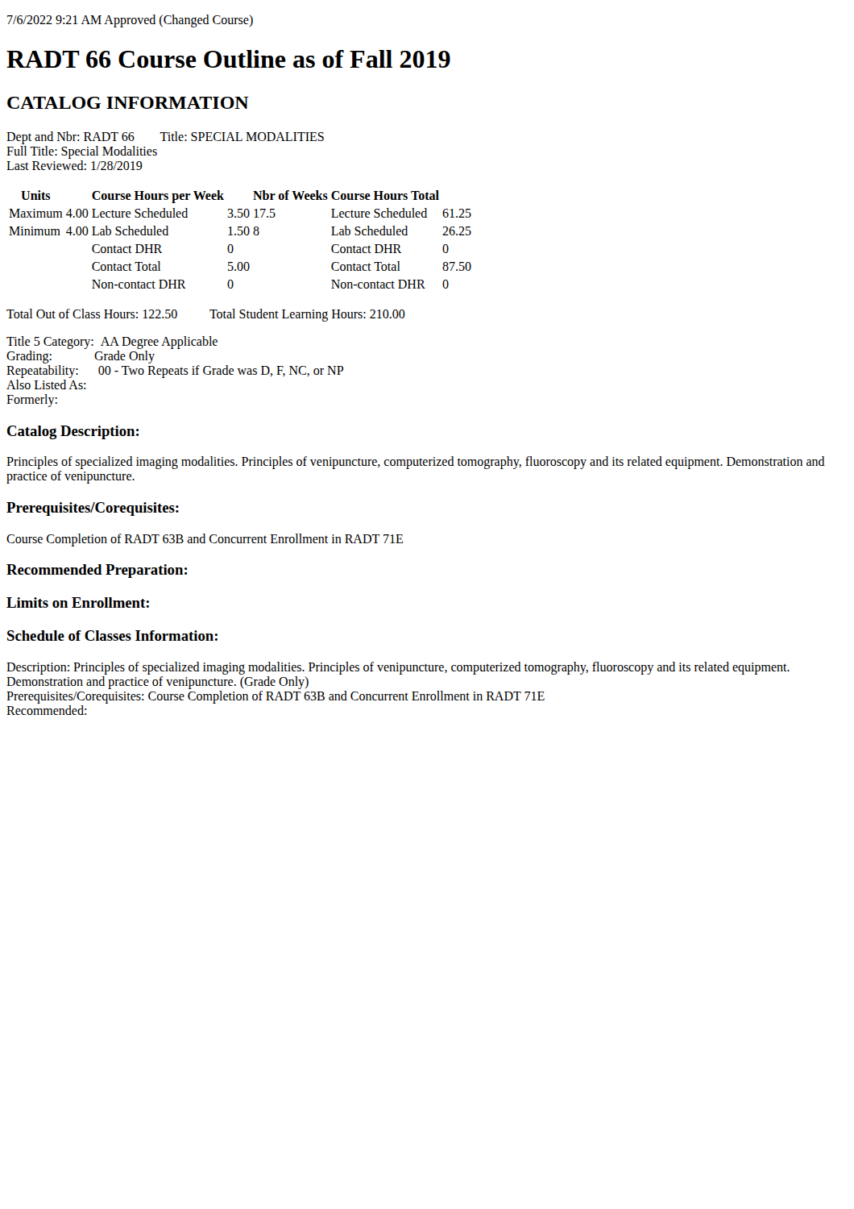7/6/2022 9:21 AM Approved (Changed Course)
RADT 66 Course Outline as of Fall 2019
CATALOG INFORMATION
Dept and Nbr: RADT 66 Title: SPECIAL MODALITIES
Full Title: Special Modalities
Last Reviewed: 1/28/2019
| Units | | Course Hours per Week | | Nbr of Weeks | Course Hours Total | |
| --- | --- | --- | --- | --- | --- | --- |
| Maximum | 4.00 | Lecture Scheduled | 3.50 | 17.5 | Lecture Scheduled | 61.25 |
| Minimum | 4.00 | Lab Scheduled | 1.50 | 8 | Lab Scheduled | 26.25 |
| | | Contact DHR | 0 | | Contact DHR | 0 |
| | | Contact Total | 5.00 | | Contact Total | 87.50 |
| | | Non-contact DHR | 0 | | Non-contact DHR | 0 |
Total Out of Class Hours: 122.50 Total Student Learning Hours: 210.00
Title 5 Category: AA Degree Applicable
Grading: Grade Only
Repeatability: 00 - Two Repeats if Grade was D, F, NC, or NP
Also Listed As:
Formerly:
Catalog Description:
Principles of specialized imaging modalities. Principles of venipuncture, computerized tomography, fluoroscopy and its related equipment. Demonstration and practice of venipuncture.
Prerequisites/Corequisites:
Course Completion of RADT 63B and Concurrent Enrollment in RADT 71E
Recommended Preparation:
Limits on Enrollment:
Schedule of Classes Information:
Description: Principles of specialized imaging modalities. Principles of venipuncture, computerized tomography, fluoroscopy and its related equipment. Demonstration and practice of venipuncture. (Grade Only)
Prerequisites/Corequisites: Course Completion of RADT 63B and Concurrent Enrollment in RADT 71E
Recommended: